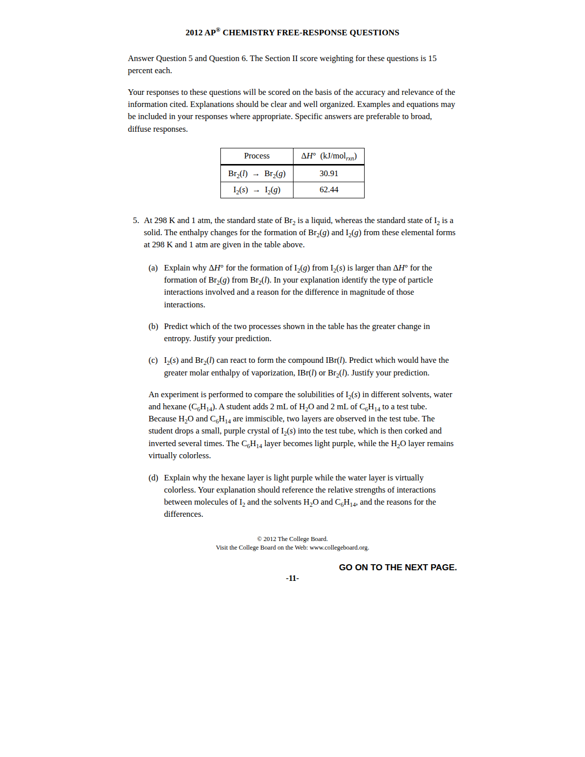2012 AP® CHEMISTRY FREE-RESPONSE QUESTIONS
Answer Question 5 and Question 6. The Section II score weighting for these questions is 15 percent each.
Your responses to these questions will be scored on the basis of the accuracy and relevance of the information cited. Explanations should be clear and well organized. Examples and equations may be included in your responses where appropriate. Specific answers are preferable to broad, diffuse responses.
| Process | Δ H ° (kJ/mol rxn ) |
| --- | --- |
| Br 2 ( l ) → Br 2 ( g ) | 30.91 |
| I 2 ( s ) → I 2 ( g ) | 62.44 |
5.
At 298 K and 1 atm, the standard state of Br2 is a liquid, whereas the standard state of I2 is a solid. The enthalpy changes for the formation of Br2(g) and I2(g) from these elemental forms at 298 K and 1 atm are given in the table above.
(a) Explain why ΔH° for the formation of I2(g) from I2(s) is larger than ΔH° for the formation of Br2(g) from Br2(l). In your explanation identify the type of particle interactions involved and a reason for the difference in magnitude of those interactions.
(b) Predict which of the two processes shown in the table has the greater change in entropy. Justify your prediction.
(c) I2(s) and Br2(l) can react to form the compound IBr(l). Predict which would have the greater molar enthalpy of vaporization, IBr(l) or Br2(l). Justify your prediction.
An experiment is performed to compare the solubilities of I2(s) in different solvents, water and hexane (C6H14). A student adds 2 mL of H2O and 2 mL of C6H14 to a test tube. Because H2O and C6H14 are immiscible, two layers are observed in the test tube. The student drops a small, purple crystal of I2(s) into the test tube, which is then corked and inverted several times. The C6H14 layer becomes light purple, while the H2O layer remains virtually colorless.
(d) Explain why the hexane layer is light purple while the water layer is virtually colorless. Your explanation should reference the relative strengths of interactions between molecules of I2 and the solvents H2O and C6H14, and the reasons for the differences.
© 2012 The College Board.
Visit the College Board on the Web: www.collegeboard.org.
GO ON TO THE NEXT PAGE.
-11-